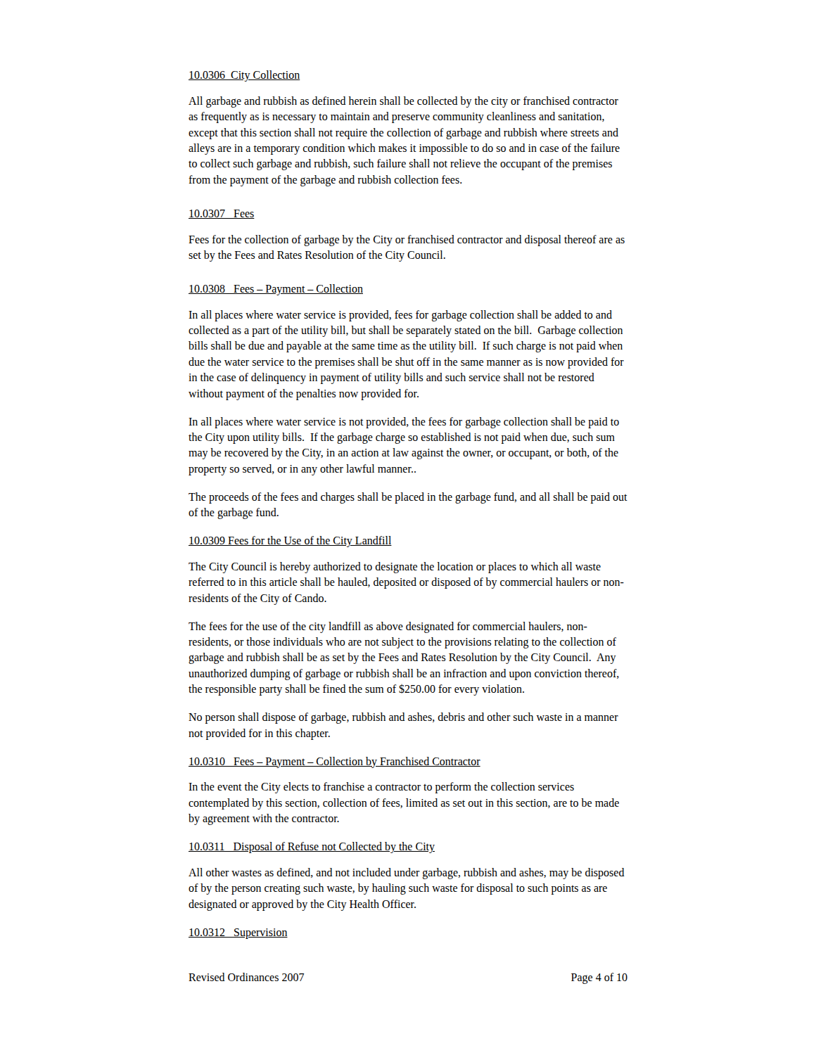10.0306 City Collection
All garbage and rubbish as defined herein shall be collected by the city or franchised contractor as frequently as is necessary to maintain and preserve community cleanliness and sanitation, except that this section shall not require the collection of garbage and rubbish where streets and alleys are in a temporary condition which makes it impossible to do so and in case of the failure to collect such garbage and rubbish, such failure shall not relieve the occupant of the premises from the payment of the garbage and rubbish collection fees.
10.0307 Fees
Fees for the collection of garbage by the City or franchised contractor and disposal thereof are as set by the Fees and Rates Resolution of the City Council.
10.0308 Fees – Payment – Collection
In all places where water service is provided, fees for garbage collection shall be added to and collected as a part of the utility bill, but shall be separately stated on the bill. Garbage collection bills shall be due and payable at the same time as the utility bill. If such charge is not paid when due the water service to the premises shall be shut off in the same manner as is now provided for in the case of delinquency in payment of utility bills and such service shall not be restored without payment of the penalties now provided for.
In all places where water service is not provided, the fees for garbage collection shall be paid to the City upon utility bills. If the garbage charge so established is not paid when due, such sum may be recovered by the City, in an action at law against the owner, or occupant, or both, of the property so served, or in any other lawful manner..
The proceeds of the fees and charges shall be placed in the garbage fund, and all shall be paid out of the garbage fund.
10.0309 Fees for the Use of the City Landfill
The City Council is hereby authorized to designate the location or places to which all waste referred to in this article shall be hauled, deposited or disposed of by commercial haulers or non-residents of the City of Cando.
The fees for the use of the city landfill as above designated for commercial haulers, non-residents, or those individuals who are not subject to the provisions relating to the collection of garbage and rubbish shall be as set by the Fees and Rates Resolution by the City Council. Any unauthorized dumping of garbage or rubbish shall be an infraction and upon conviction thereof, the responsible party shall be fined the sum of $250.00 for every violation.
No person shall dispose of garbage, rubbish and ashes, debris and other such waste in a manner not provided for in this chapter.
10.0310 Fees – Payment – Collection by Franchised Contractor
In the event the City elects to franchise a contractor to perform the collection services contemplated by this section, collection of fees, limited as set out in this section, are to be made by agreement with the contractor.
10.0311 Disposal of Refuse not Collected by the City
All other wastes as defined, and not included under garbage, rubbish and ashes, may be disposed of by the person creating such waste, by hauling such waste for disposal to such points as are designated or approved by the City Health Officer.
10.0312 Supervision
Revised Ordinances 2007 Page 4 of 10